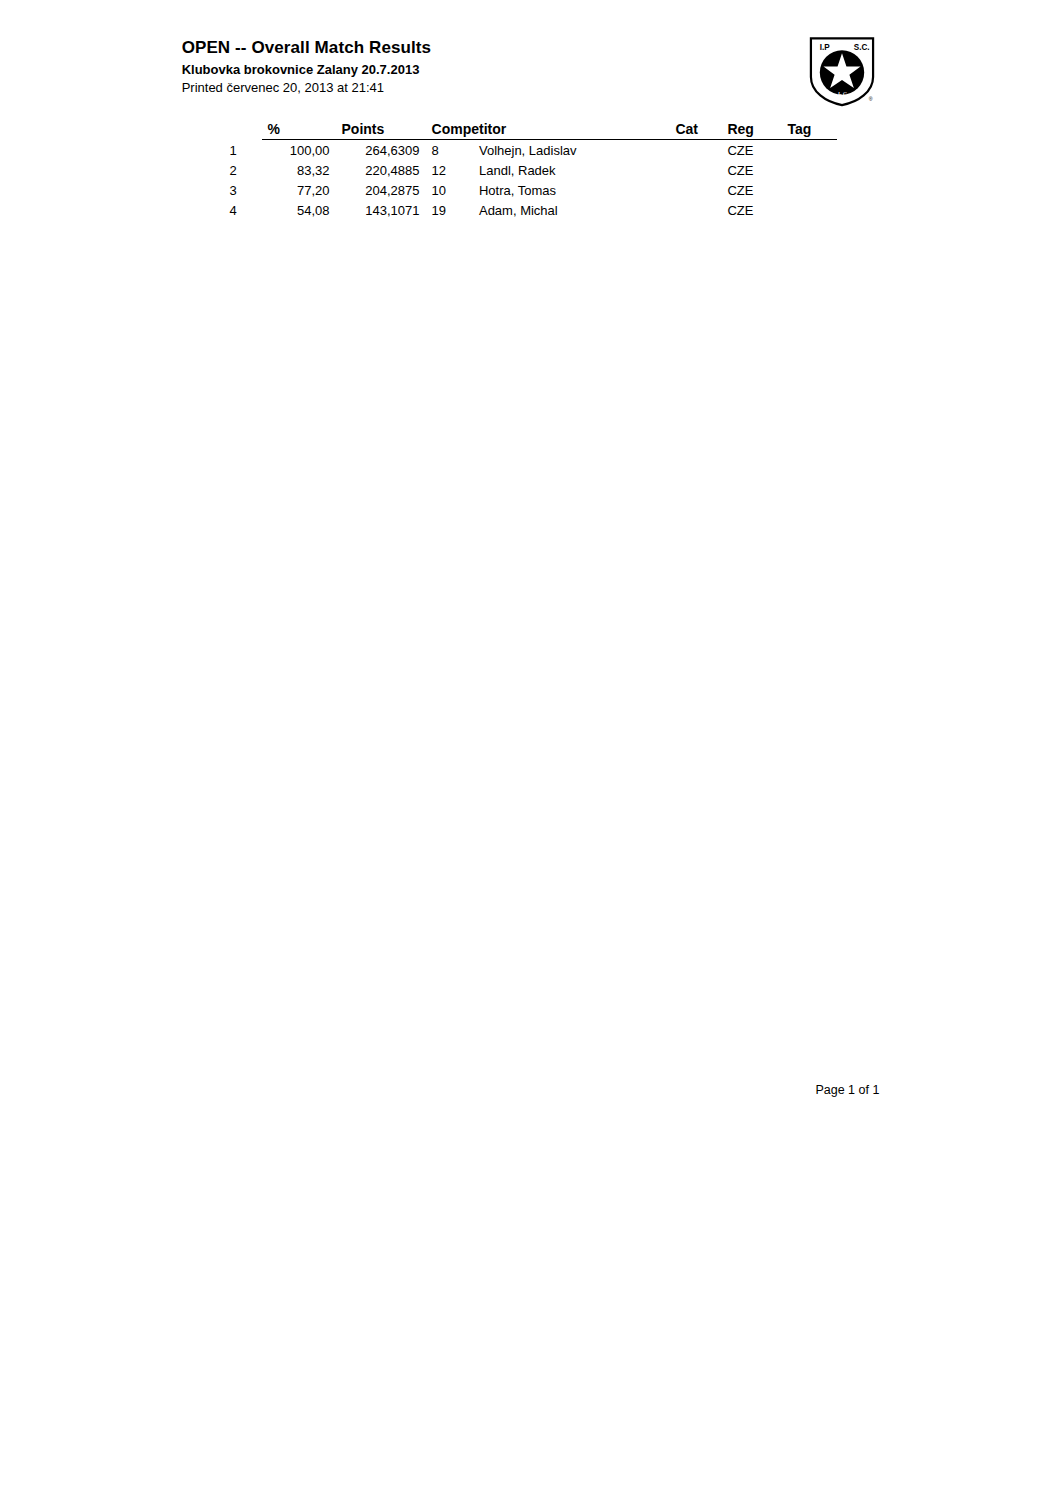I.P S.C. b£ ®
OPEN -- Overall Match Results
Klubovka brokovnice Zalany 20.7.2013
Printed červenec 20, 2013 at 21:41
| | % | Points | Competitor | Cat | Reg | Tag |
| --- | --- | --- | --- | --- | --- | --- |
| 1 | 100,00 | 264,6309 | 8 | Volhejn, Ladislav | | CZE | |
| 2 | 83,32 | 220,4885 | 12 | Landl, Radek | | CZE | |
| 3 | 77,20 | 204,2875 | 10 | Hotra, Tomas | | CZE | |
| 4 | 54,08 | 143,1071 | 19 | Adam, Michal | | CZE | |
Page 1 of 1